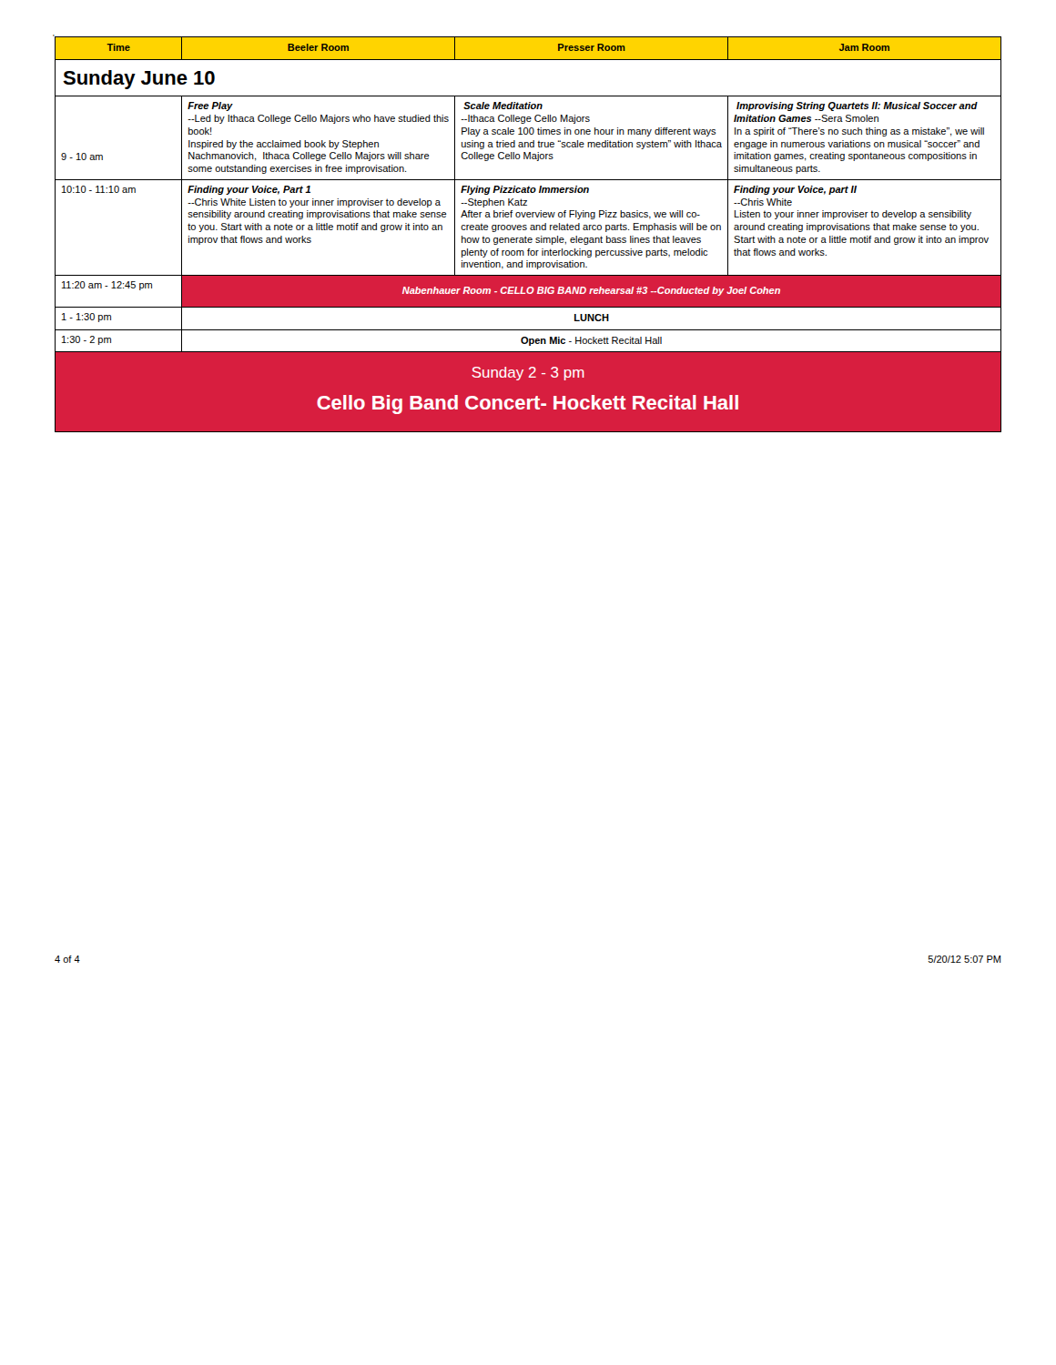'
| Time | Beeler Room | Presser Room | Jam Room |
| --- | --- | --- | --- |
| Sunday June 10 |
| 9 - 10 am | Free Play --Led by Ithaca College Cello Majors who have studied this book! Inspired by the acclaimed book by Stephen Nachmanovich, Ithaca College Cello Majors will share some outstanding exercises in free improvisation. | Scale Meditation --Ithaca College Cello Majors Play a scale 100 times in one hour in many different ways using a tried and true “scale meditation system” with Ithaca College Cello Majors | Improvising String Quartets II: Musical Soccer and Imitation Games --Sera Smolen In a spirit of “There’s no such thing as a mistake”, we will engage in numerous variations on musical “soccer” and imitation games, creating spontaneous compositions in simultaneous parts. |
| 10:10 - 11:10 am | Finding your Voice, Part 1 --Chris White Listen to your inner improviser to develop a sensibility around creating improvisations that make sense to you. Start with a note or a little motif and grow it into an improv that flows and works | Flying Pizzicato Immersion --Stephen Katz After a brief overview of Flying Pizz basics, we will co-create grooves and related arco parts. Emphasis will be on how to generate simple, elegant bass lines that leaves plenty of room for interlocking percussive parts, melodic invention, and improvisation. | Finding your Voice, part II --Chris White Listen to your inner improviser to develop a sensibility around creating improvisations that make sense to you. Start with a note or a little motif and grow it into an improv that flows and works. |
| 11:20 am - 12:45 pm | Nabenhauer Room - CELLO BIG BAND rehearsal #3 --Conducted by Joel Cohen |
| 1 - 1:30 pm | LUNCH |
| 1:30 - 2 pm | Open Mic - Hockett Recital Hall |
| Sunday 2 - 3 pm Cello Big Band Concert- Hockett Recital Hall |
4 of 4 5/20/12 5:07 PM